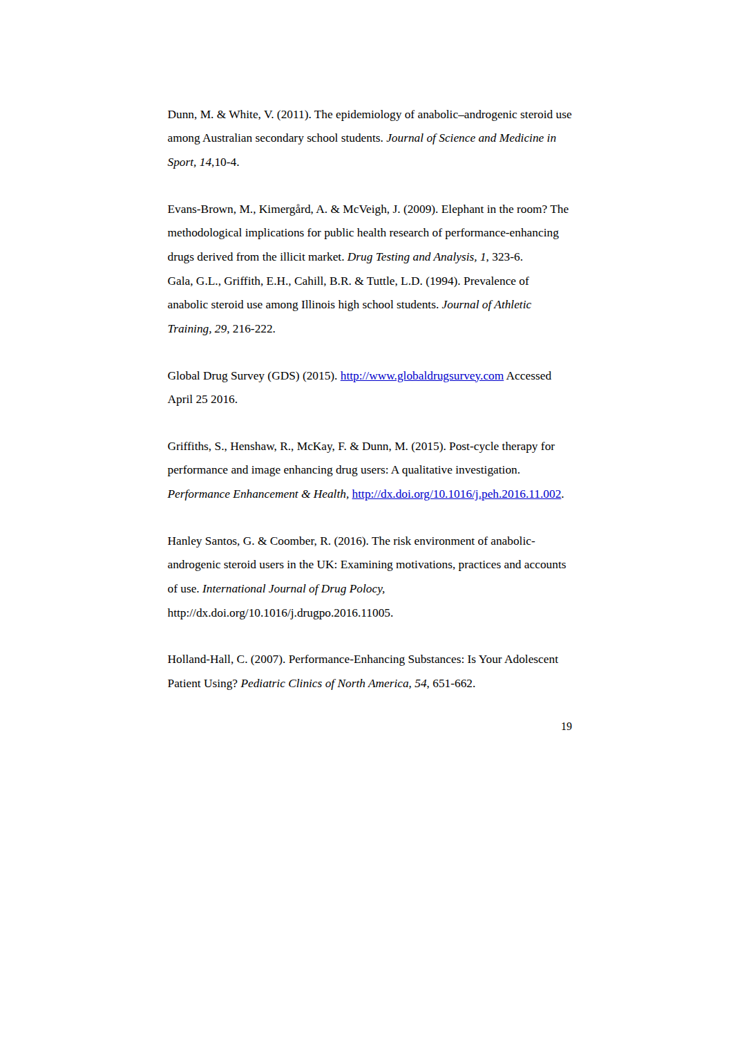Dunn, M. & White, V. (2011). The epidemiology of anabolic–androgenic steroid use among Australian secondary school students. Journal of Science and Medicine in Sport, 14,10-4.
Evans-Brown, M., Kimergård, A. & McVeigh, J. (2009). Elephant in the room? The methodological implications for public health research of performance-enhancing drugs derived from the illicit market. Drug Testing and Analysis, 1, 323-6.
Gala, G.L., Griffith, E.H., Cahill, B.R. & Tuttle, L.D. (1994). Prevalence of anabolic steroid use among Illinois high school students. Journal of Athletic Training, 29, 216-222.
Global Drug Survey (GDS) (2015). http://www.globaldrugsurvey.com Accessed April 25 2016.
Griffiths, S., Henshaw, R., McKay, F. & Dunn, M. (2015). Post-cycle therapy for performance and image enhancing drug users: A qualitative investigation. Performance Enhancement & Health, http://dx.doi.org/10.1016/j.peh.2016.11.002.
Hanley Santos, G. & Coomber, R. (2016). The risk environment of anabolic-androgenic steroid users in the UK: Examining motivations, practices and accounts of use. International Journal of Drug Polocy, http://dx.doi.org/10.1016/j.drugpo.2016.11005.
Holland-Hall, C. (2007). Performance-Enhancing Substances: Is Your Adolescent Patient Using? Pediatric Clinics of North America, 54, 651-662.
19